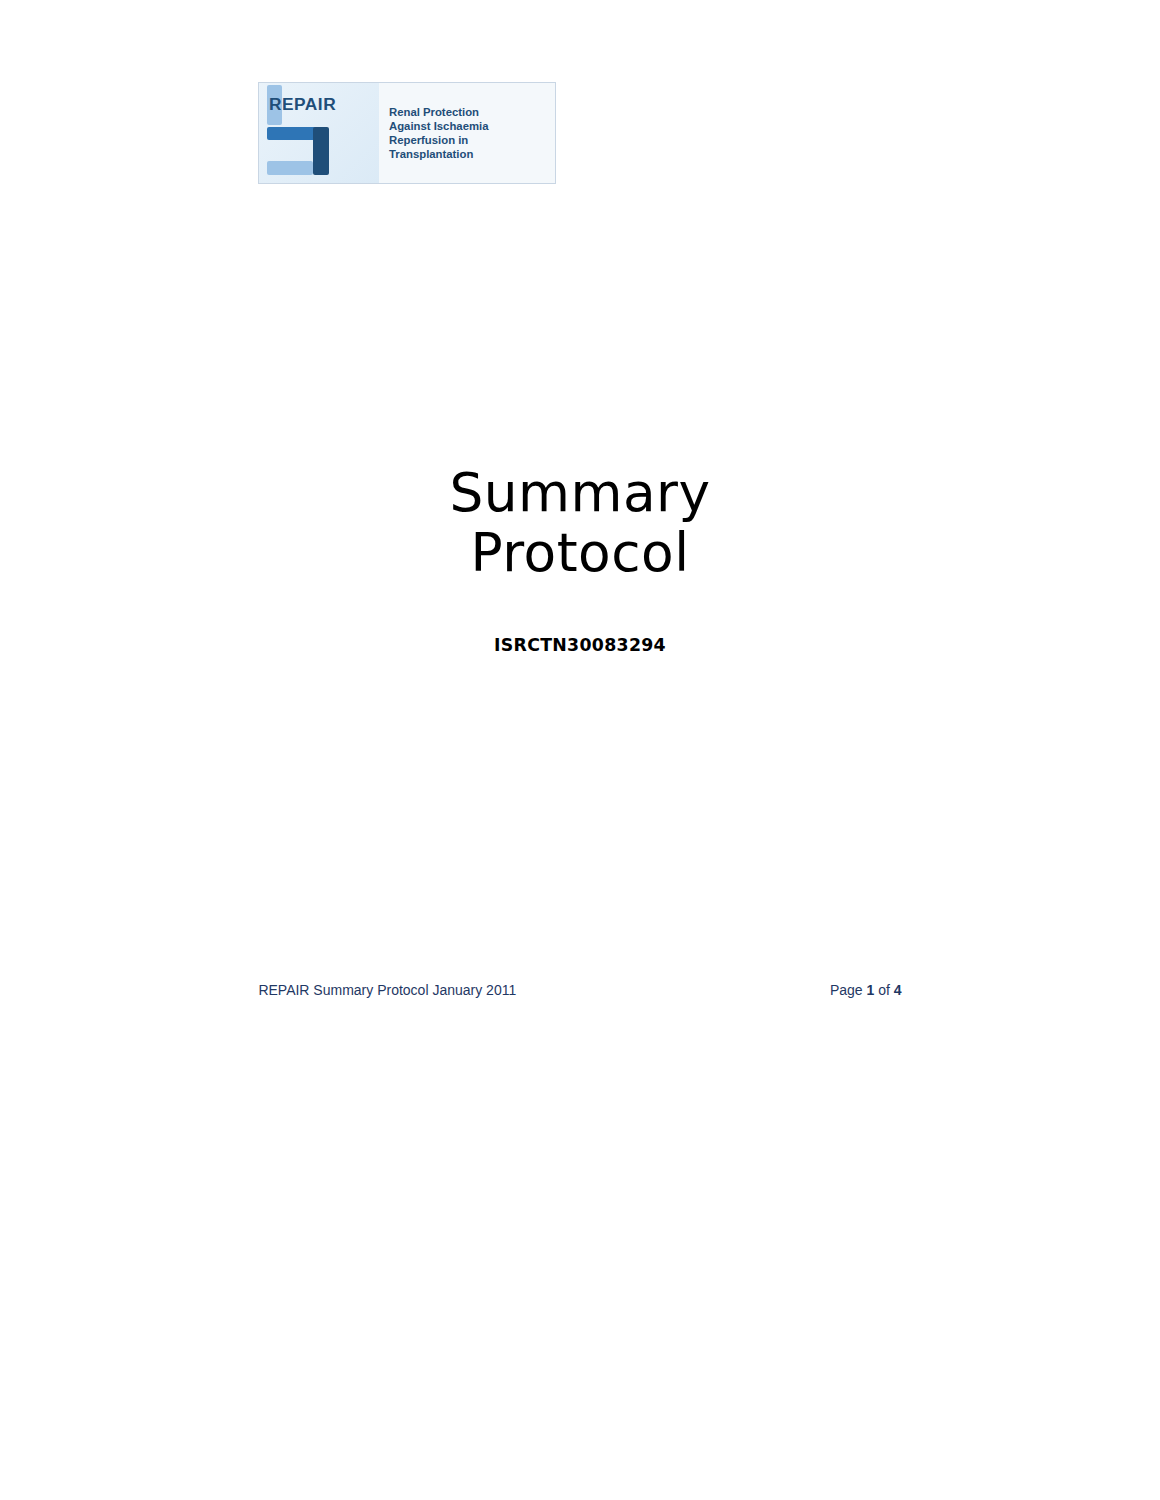REPAIR
Renal Protection Against Ischaemia Reperfusion in Transplantation
Summary
Protocol
ISRCTN30083294
REPAIR Summary Protocol January 2011
Page 1 of 4